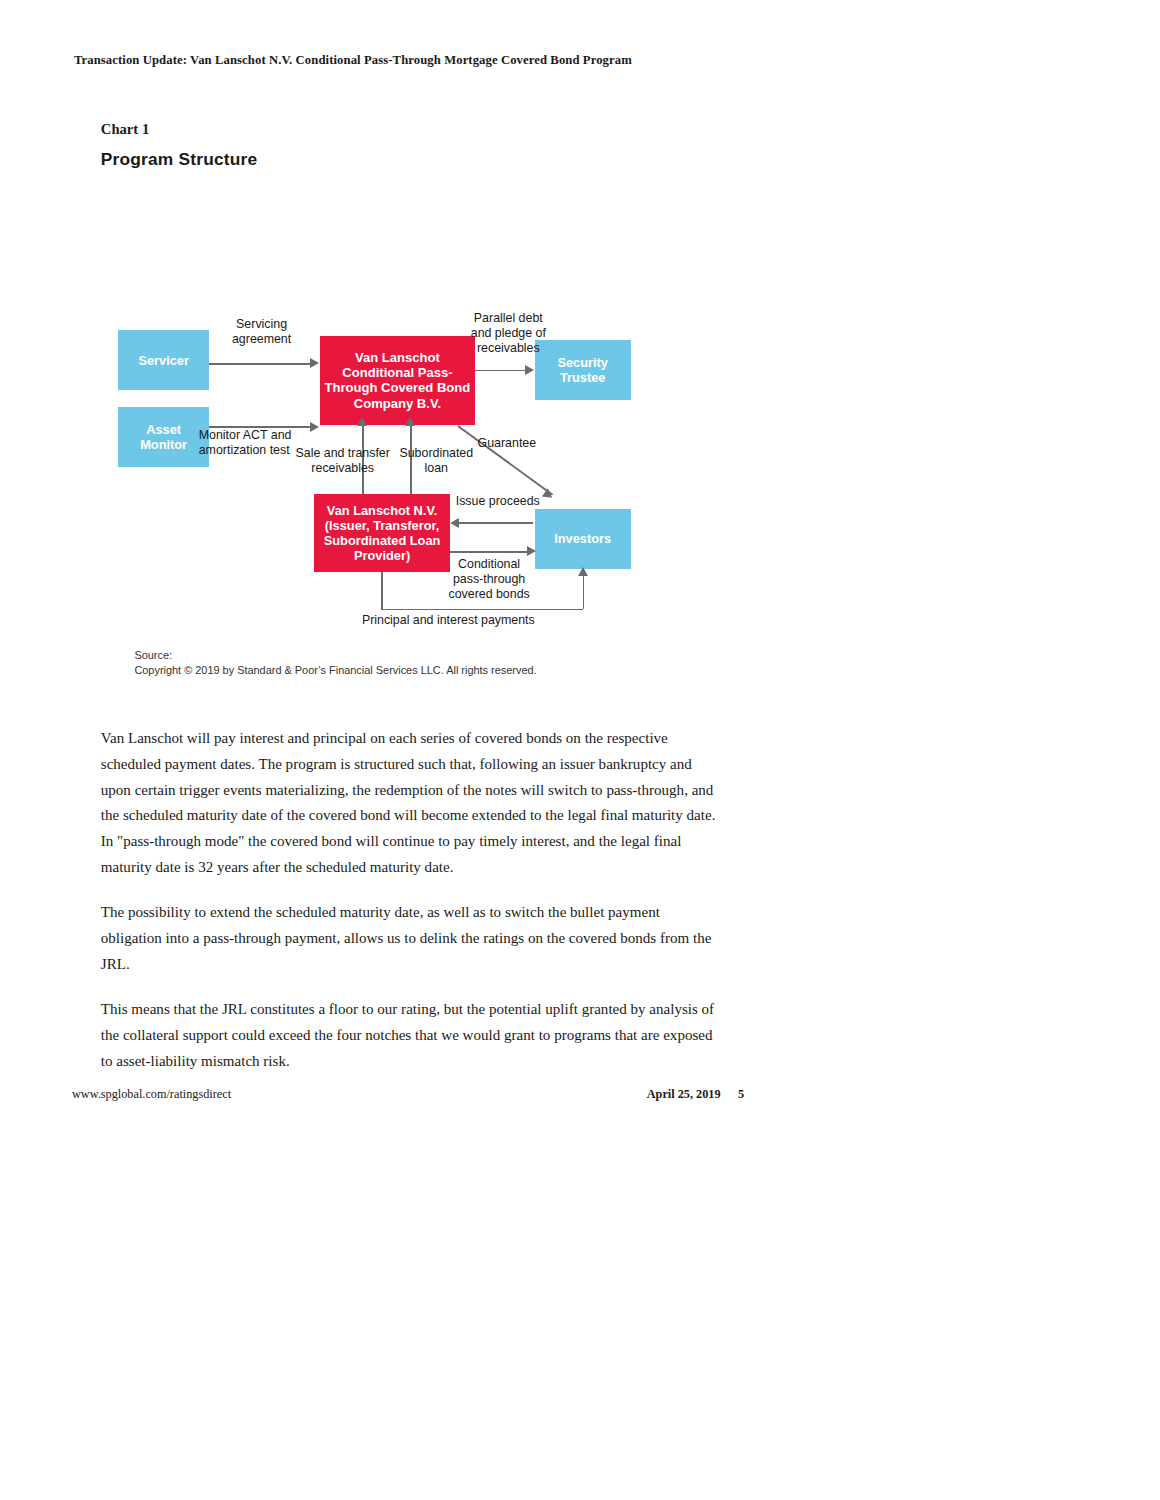Transaction Update: Van Lanschot N.V. Conditional Pass-Through Mortgage Covered Bond Program
Chart 1
Program Structure
Servicer
Asset
Monitor
Van Lanschot
Conditional Pass-
Through Covered Bond
Company B.V.
Security
Trustee
Van Lanschot N.V.
(Issuer, Transferor,
Subordinated Loan
Provider)
Investors
Servicing
agreement
Monitor ACT and
amortization test
Parallel debt
and pledge of
receivables
Sale and transfer
receivables
Subordinated
loan
Guarantee
Issue proceeds
Conditional
pass-through
covered bonds
Principal and interest payments
Source:
Copyright © 2019 by Standard & Poor’s Financial Services LLC. All rights reserved.
Van Lanschot will pay interest and principal on each series of covered bonds on the respective scheduled payment dates. The program is structured such that, following an issuer bankruptcy and upon certain trigger events materializing, the redemption of the notes will switch to pass-through, and the scheduled maturity date of the covered bond will become extended to the legal final maturity date. In "pass-through mode" the covered bond will continue to pay timely interest, and the legal final maturity date is 32 years after the scheduled maturity date.
The possibility to extend the scheduled maturity date, as well as to switch the bullet payment obligation into a pass-through payment, allows us to delink the ratings on the covered bonds from the JRL.
This means that the JRL constitutes a floor to our rating, but the potential uplift granted by analysis of the collateral support could exceed the four notches that we would grant to programs that are exposed to asset-liability mismatch risk.
www.spglobal.com/ratingsdirect
April 25, 20195